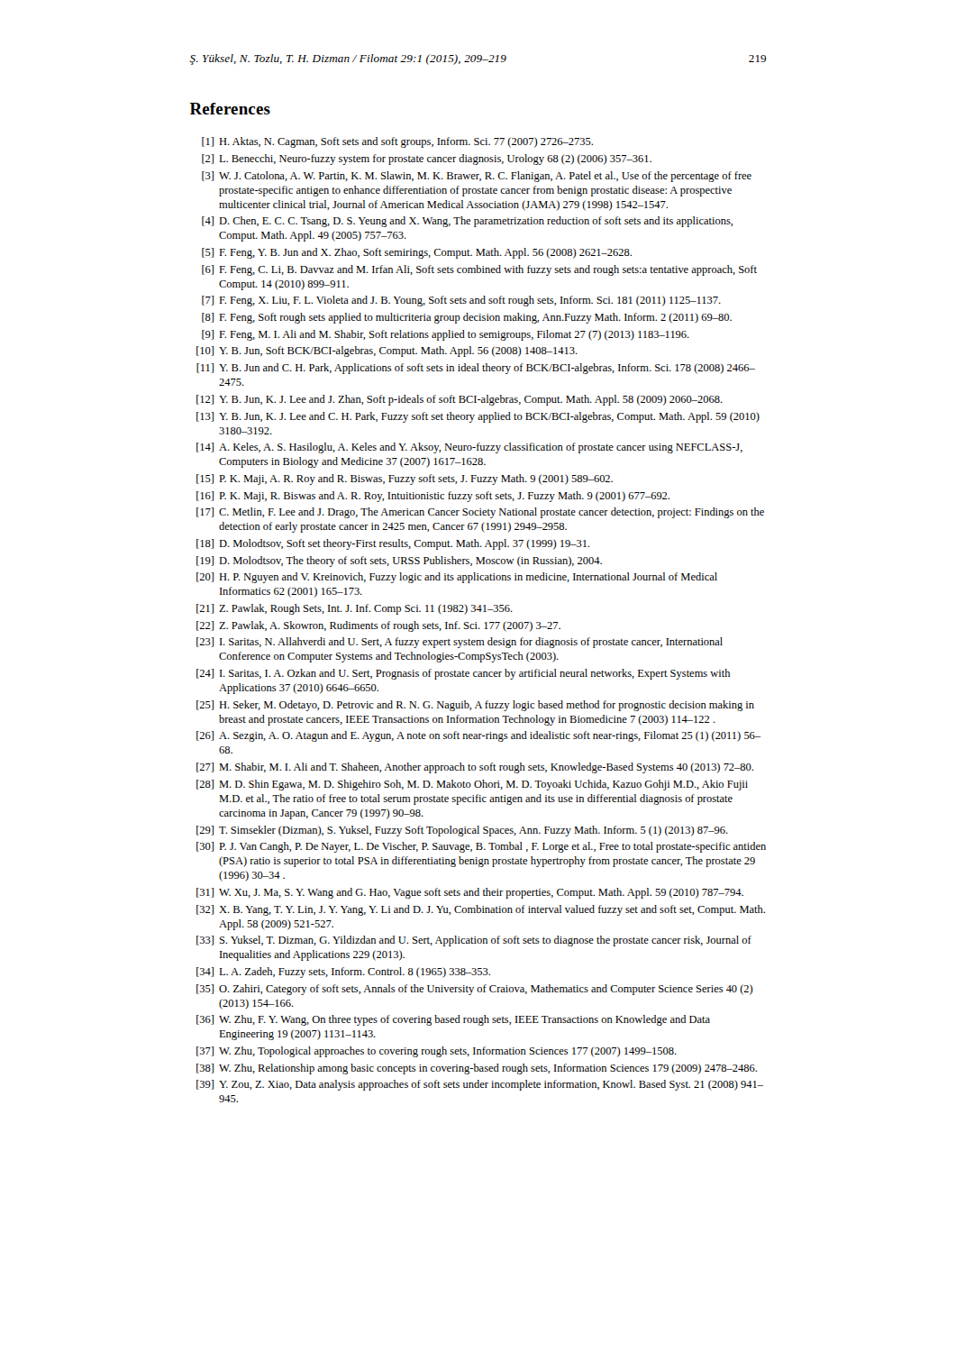Ş. Yüksel, N. Tozlu, T. H. Dizman / Filomat 29:1 (2015), 209–219 219
References
[1] H. Aktas, N. Cagman, Soft sets and soft groups, Inform. Sci. 77 (2007) 2726–2735.
[2] L. Benecchi, Neuro-fuzzy system for prostate cancer diagnosis, Urology 68 (2) (2006) 357–361.
[3] W. J. Catolona, A. W. Partin, K. M. Slawin, M. K. Brawer, R. C. Flanigan, A. Patel et al., Use of the percentage of free prostate-specific antigen to enhance differentiation of prostate cancer from benign prostatic disease: A prospective multicenter clinical trial, Journal of American Medical Association (JAMA) 279 (1998) 1542–1547.
[4] D. Chen, E. C. C. Tsang, D. S. Yeung and X. Wang, The parametrization reduction of soft sets and its applications, Comput. Math. Appl. 49 (2005) 757–763.
[5] F. Feng, Y. B. Jun and X. Zhao, Soft semirings, Comput. Math. Appl. 56 (2008) 2621–2628.
[6] F. Feng, C. Li, B. Davvaz and M. Irfan Ali, Soft sets combined with fuzzy sets and rough sets:a tentative approach, Soft Comput. 14 (2010) 899–911.
[7] F. Feng, X. Liu, F. L. Violeta and J. B. Young, Soft sets and soft rough sets, Inform. Sci. 181 (2011) 1125–1137.
[8] F. Feng, Soft rough sets applied to multicriteria group decision making, Ann.Fuzzy Math. Inform. 2 (2011) 69–80.
[9] F. Feng, M. I. Ali and M. Shabir, Soft relations applied to semigroups, Filomat 27 (7) (2013) 1183–1196.
[10] Y. B. Jun, Soft BCK/BCI-algebras, Comput. Math. Appl. 56 (2008) 1408–1413.
[11] Y. B. Jun and C. H. Park, Applications of soft sets in ideal theory of BCK/BCI-algebras, Inform. Sci. 178 (2008) 2466–2475.
[12] Y. B. Jun, K. J. Lee and J. Zhan, Soft p-ideals of soft BCI-algebras, Comput. Math. Appl. 58 (2009) 2060–2068.
[13] Y. B. Jun, K. J. Lee and C. H. Park, Fuzzy soft set theory applied to BCK/BCI-algebras, Comput. Math. Appl. 59 (2010) 3180–3192.
[14] A. Keles, A. S. Hasiloglu, A. Keles and Y. Aksoy, Neuro-fuzzy classification of prostate cancer using NEFCLASS-J, Computers in Biology and Medicine 37 (2007) 1617–1628.
[15] P. K. Maji, A. R. Roy and R. Biswas, Fuzzy soft sets, J. Fuzzy Math. 9 (2001) 589–602.
[16] P. K. Maji, R. Biswas and A. R. Roy, Intuitionistic fuzzy soft sets, J. Fuzzy Math. 9 (2001) 677–692.
[17] C. Metlin, F. Lee and J. Drago, The American Cancer Society National prostate cancer detection, project: Findings on the detection of early prostate cancer in 2425 men, Cancer 67 (1991) 2949–2958.
[18] D. Molodtsov, Soft set theory-First results, Comput. Math. Appl. 37 (1999) 19–31.
[19] D. Molodtsov, The theory of soft sets, URSS Publishers, Moscow (in Russian), 2004.
[20] H. P. Nguyen and V. Kreinovich, Fuzzy logic and its applications in medicine, International Journal of Medical Informatics 62 (2001) 165–173.
[21] Z. Pawlak, Rough Sets, Int. J. Inf. Comp Sci. 11 (1982) 341–356.
[22] Z. Pawlak, A. Skowron, Rudiments of rough sets, Inf. Sci. 177 (2007) 3–27.
[23] I. Saritas, N. Allahverdi and U. Sert, A fuzzy expert system design for diagnosis of prostate cancer, International Conference on Computer Systems and Technologies-CompSysTech (2003).
[24] I. Saritas, I. A. Ozkan and U. Sert, Prognasis of prostate cancer by artificial neural networks, Expert Systems with Applications 37 (2010) 6646–6650.
[25] H. Seker, M. Odetayo, D. Petrovic and R. N. G. Naguib, A fuzzy logic based method for prognostic decision making in breast and prostate cancers, IEEE Transactions on Information Technology in Biomedicine 7 (2003) 114–122 .
[26] A. Sezgin, A. O. Atagun and E. Aygun, A note on soft near-rings and idealistic soft near-rings, Filomat 25 (1) (2011) 56–68.
[27] M. Shabir, M. I. Ali and T. Shaheen, Another approach to soft rough sets, Knowledge-Based Systems 40 (2013) 72–80.
[28] M. D. Shin Egawa, M. D. Shigehiro Soh, M. D. Makoto Ohori, M. D. Toyoaki Uchida, Kazuo Gohji M.D., Akio Fujii M.D. et al., The ratio of free to total serum prostate specific antigen and its use in differential diagnosis of prostate carcinoma in Japan, Cancer 79 (1997) 90–98.
[29] T. Simsekler (Dizman), S. Yuksel, Fuzzy Soft Topological Spaces, Ann. Fuzzy Math. Inform. 5 (1) (2013) 87–96.
[30] P. J. Van Cangh, P. De Nayer, L. De Vischer, P. Sauvage, B. Tombal , F. Lorge et al., Free to total prostate-specific antiden (PSA) ratio is superior to total PSA in differentiating benign prostate hypertrophy from prostate cancer, The prostate 29 (1996) 30–34 .
[31] W. Xu, J. Ma, S. Y. Wang and G. Hao, Vague soft sets and their properties, Comput. Math. Appl. 59 (2010) 787–794.
[32] X. B. Yang, T. Y. Lin, J. Y. Yang, Y. Li and D. J. Yu, Combination of interval valued fuzzy set and soft set, Comput. Math. Appl. 58 (2009) 521-527.
[33] S. Yuksel, T. Dizman, G. Yildizdan and U. Sert, Application of soft sets to diagnose the prostate cancer risk, Journal of Inequalities and Applications 229 (2013).
[34] L. A. Zadeh, Fuzzy sets, Inform. Control. 8 (1965) 338–353.
[35] O. Zahiri, Category of soft sets, Annals of the University of Craiova, Mathematics and Computer Science Series 40 (2) (2013) 154–166.
[36] W. Zhu, F. Y. Wang, On three types of covering based rough sets, IEEE Transactions on Knowledge and Data Engineering 19 (2007) 1131–1143.
[37] W. Zhu, Topological approaches to covering rough sets, Information Sciences 177 (2007) 1499–1508.
[38] W. Zhu, Relationship among basic concepts in covering-based rough sets, Information Sciences 179 (2009) 2478–2486.
[39] Y. Zou, Z. Xiao, Data analysis approaches of soft sets under incomplete information, Knowl. Based Syst. 21 (2008) 941–945.